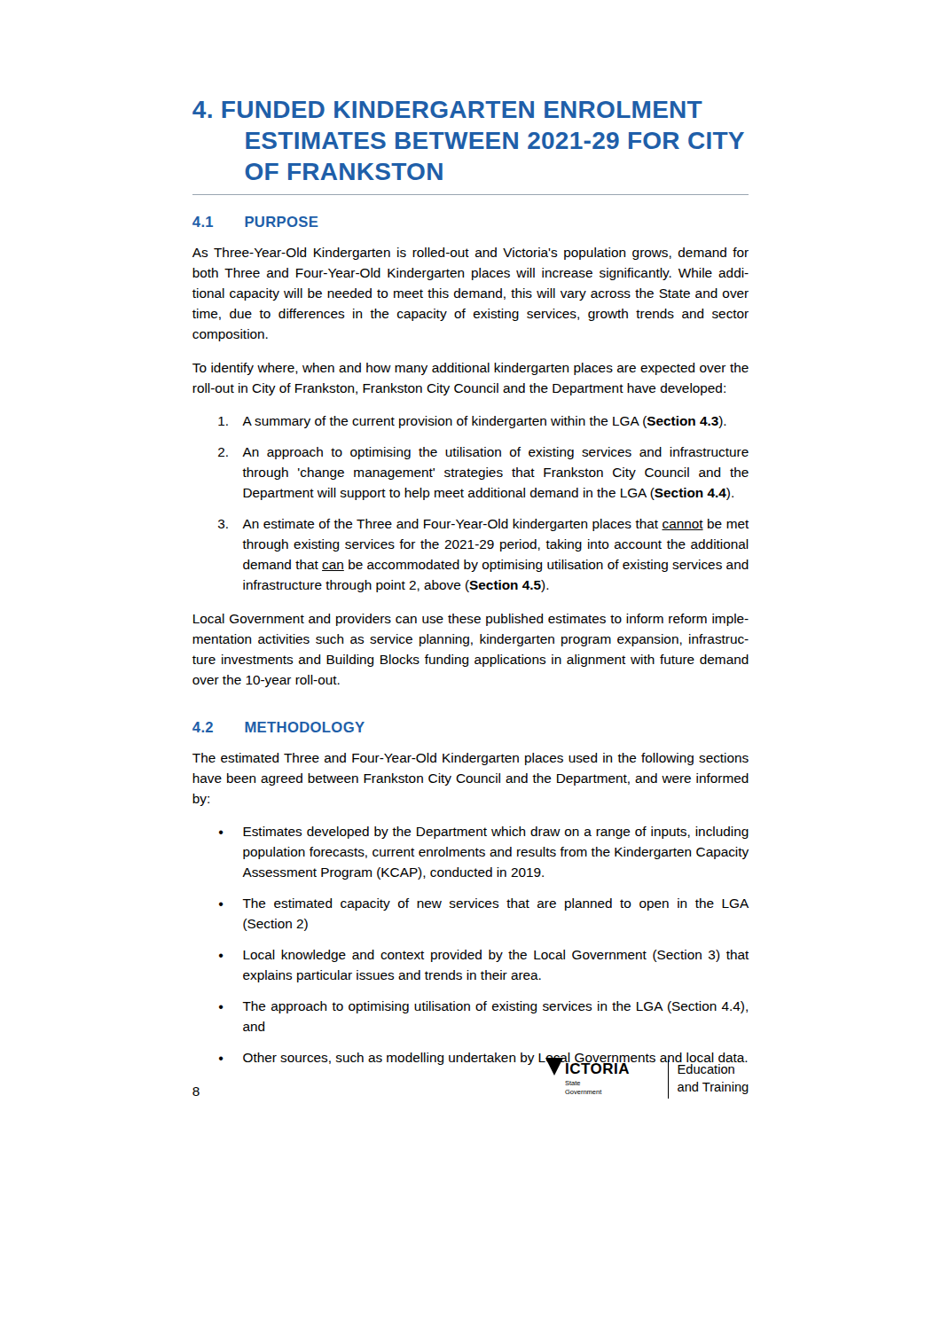4. FUNDED KINDERGARTEN ENROLMENT ESTIMATES BETWEEN 2021-29 FOR CITY OF FRANKSTON
4.1 PURPOSE
As Three-Year-Old Kindergarten is rolled-out and Victoria's population grows, demand for both Three and Four-Year-Old Kindergarten places will increase significantly. While additional capacity will be needed to meet this demand, this will vary across the State and over time, due to differences in the capacity of existing services, growth trends and sector composition.
To identify where, when and how many additional kindergarten places are expected over the roll-out in City of Frankston, Frankston City Council and the Department have developed:
A summary of the current provision of kindergarten within the LGA (Section 4.3).
An approach to optimising the utilisation of existing services and infrastructure through 'change management' strategies that Frankston City Council and the Department will support to help meet additional demand in the LGA (Section 4.4).
An estimate of the Three and Four-Year-Old kindergarten places that cannot be met through existing services for the 2021-29 period, taking into account the additional demand that can be accommodated by optimising utilisation of existing services and infrastructure through point 2, above (Section 4.5).
Local Government and providers can use these published estimates to inform reform implementation activities such as service planning, kindergarten program expansion, infrastructure investments and Building Blocks funding applications in alignment with future demand over the 10-year roll-out.
4.2 METHODOLOGY
The estimated Three and Four-Year-Old Kindergarten places used in the following sections have been agreed between Frankston City Council and the Department, and were informed by:
Estimates developed by the Department which draw on a range of inputs, including population forecasts, current enrolments and results from the Kindergarten Capacity Assessment Program (KCAP), conducted in 2019.
The estimated capacity of new services that are planned to open in the LGA (Section 2)
Local knowledge and context provided by the Local Government (Section 3) that explains particular issues and trends in their area.
The approach to optimising utilisation of existing services in the LGA (Section 4.4), and
Other sources, such as modelling undertaken by Local Governments and local data.
8
ICTORIA State Government
Education
and Training